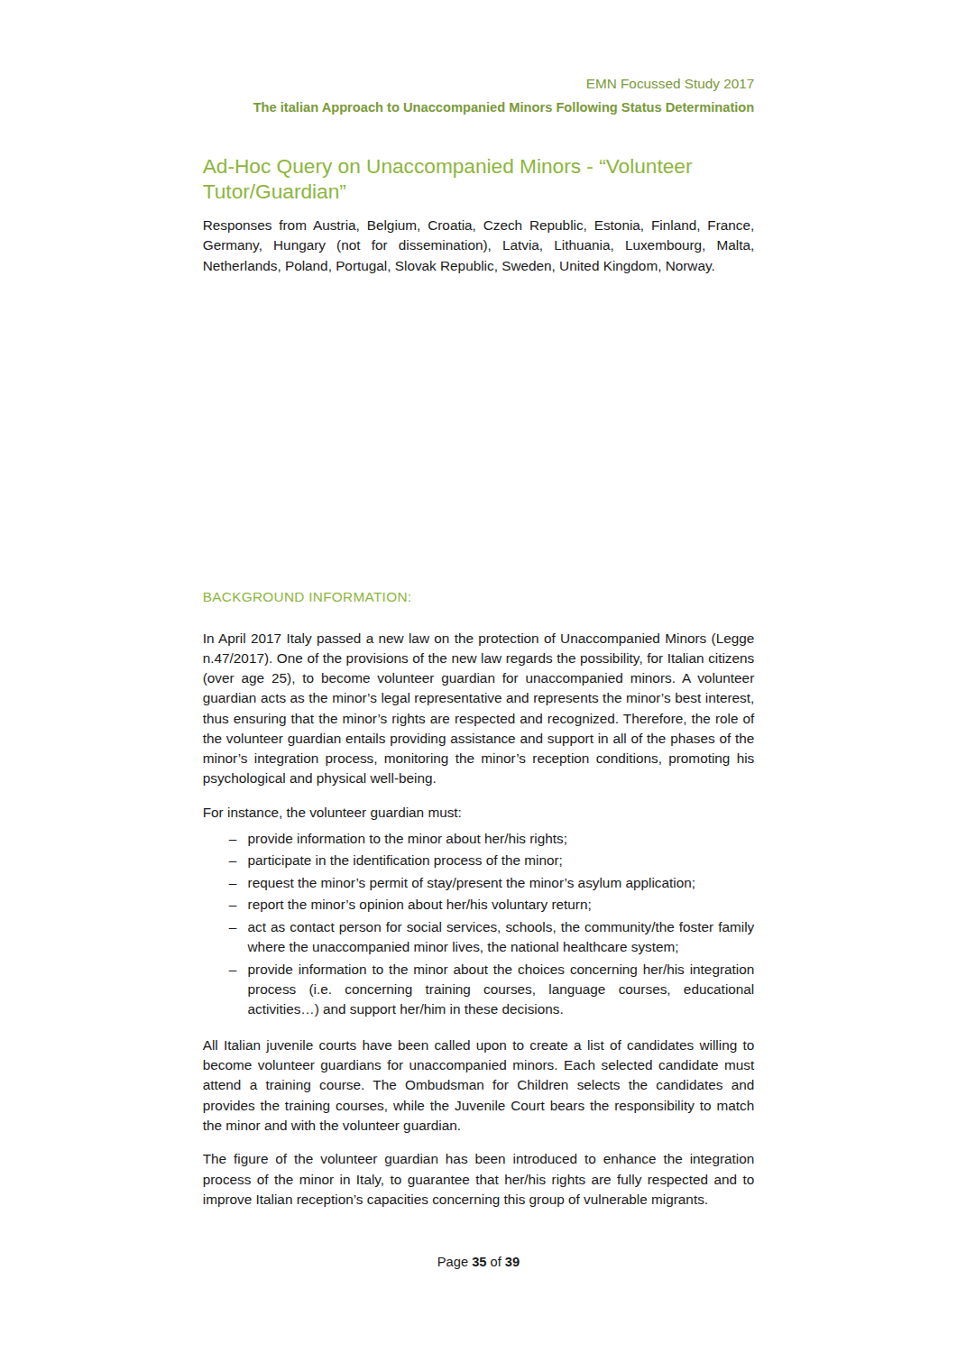EMN Focussed Study 2017
The italian Approach to Unaccompanied Minors Following Status Determination
Ad-Hoc Query on Unaccompanied Minors - “Volunteer Tutor/Guardian”
Responses from Austria, Belgium, Croatia, Czech Republic, Estonia, Finland, France, Germany, Hungary (not for dissemination), Latvia, Lithuania, Luxembourg, Malta, Netherlands, Poland, Portugal, Slovak Republic, Sweden, United Kingdom, Norway.
BACKGROUND INFORMATION:
In April 2017 Italy passed a new law on the protection of Unaccompanied Minors (Legge n.47/2017). One of the provisions of the new law regards the possibility, for Italian citizens (over age 25), to become volunteer guardian for unaccompanied minors. A volunteer guardian acts as the minor’s legal representative and represents the minor’s best interest, thus ensuring that the minor’s rights are respected and recognized. Therefore, the role of the volunteer guardian entails providing assistance and support in all of the phases of the minor’s integration process, monitoring the minor’s reception conditions, promoting his psychological and physical well-being.
For instance, the volunteer guardian must:
provide information to the minor about her/his rights;
participate in the identification process of the minor;
request the minor’s permit of stay/present the minor’s asylum application;
report the minor’s opinion about her/his voluntary return;
act as contact person for social services, schools, the community/the foster family where the unaccompanied minor lives, the national healthcare system;
provide information to the minor about the choices concerning her/his integration process (i.e. concerning training courses, language courses, educational activities…) and support her/him in these decisions.
All Italian juvenile courts have been called upon to create a list of candidates willing to become volunteer guardians for unaccompanied minors. Each selected candidate must attend a training course. The Ombudsman for Children selects the candidates and provides the training courses, while the Juvenile Court bears the responsibility to match the minor and with the volunteer guardian.
The figure of the volunteer guardian has been introduced to enhance the integration process of the minor in Italy, to guarantee that her/his rights are fully respected and to improve Italian reception’s capacities concerning this group of vulnerable migrants.
Page 35 of 39